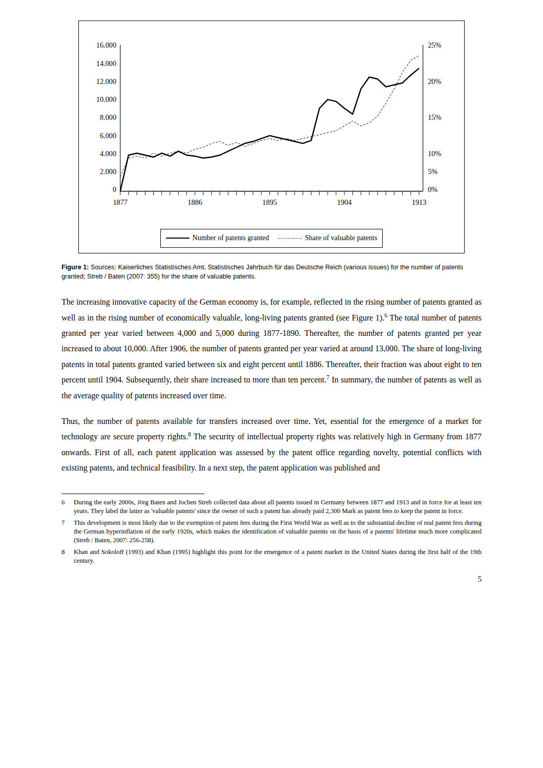16.000 14.000 12.000 10.000 8.000 6.000 4.000 2.000 0 25% 20% 15% 10% 5% 0% 1877 1886 1895 1904 1913
Number of patents granted Share of valuable patents
Figure 1: Sources: Kaiserliches Statistisches Amt, Statistisches Jahrbuch für das Deutsche Reich (various issues) for the number of patents granted; Streb / Baten (2007: 355) for the share of valuable patents.
The increasing innovative capacity of the German economy is, for example, reflected in the rising number of patents granted as well as in the rising number of economically valuable, long-living patents granted (see Figure 1).6 The total number of patents granted per year varied between 4,000 and 5,000 during 1877-1890. Thereafter, the number of patents granted per year increased to about 10,000. After 1906, the number of patents granted per year varied at around 13,000. The share of long-living patents in total patents granted varied between six and eight percent until 1886. Thereafter, their fraction was about eight to ten percent until 1904. Subsequently, their share increased to more than ten percent.7 In summary, the number of patents as well as the average quality of patents increased over time.
Thus, the number of patents available for transfers increased over time. Yet, essential for the emergence of a market for technology are secure property rights.8 The security of intellectual property rights was relatively high in Germany from 1877 onwards. First of all, each patent application was assessed by the patent office regarding novelty, potential conflicts with existing patents, and technical feasibility. In a next step, the patent application was published and
6
During the early 2000s, Jörg Baten and Jochen Streb collected data about all patents issued in Germany between 1877 and 1913 and in force for at least ten years. They label the latter as 'valuable patents' since the owner of such a patent has already paid 2,300 Mark as patent fees to keep the patent in force.
7
This development is most likely due to the exemption of patent fees during the First World War as well as to the substantial decline of real patent fess during the German hyperinflation of the early 1920s, which makes the identification of valuable patents on the basis of a patents' lifetime much more complicated (Streb / Baten, 2007: 256-258).
8
Khan and Sokoloff (1993) and Khan (1995) highlight this point for the emergence of a patent market in the United States during the first half of the 19th century.
5